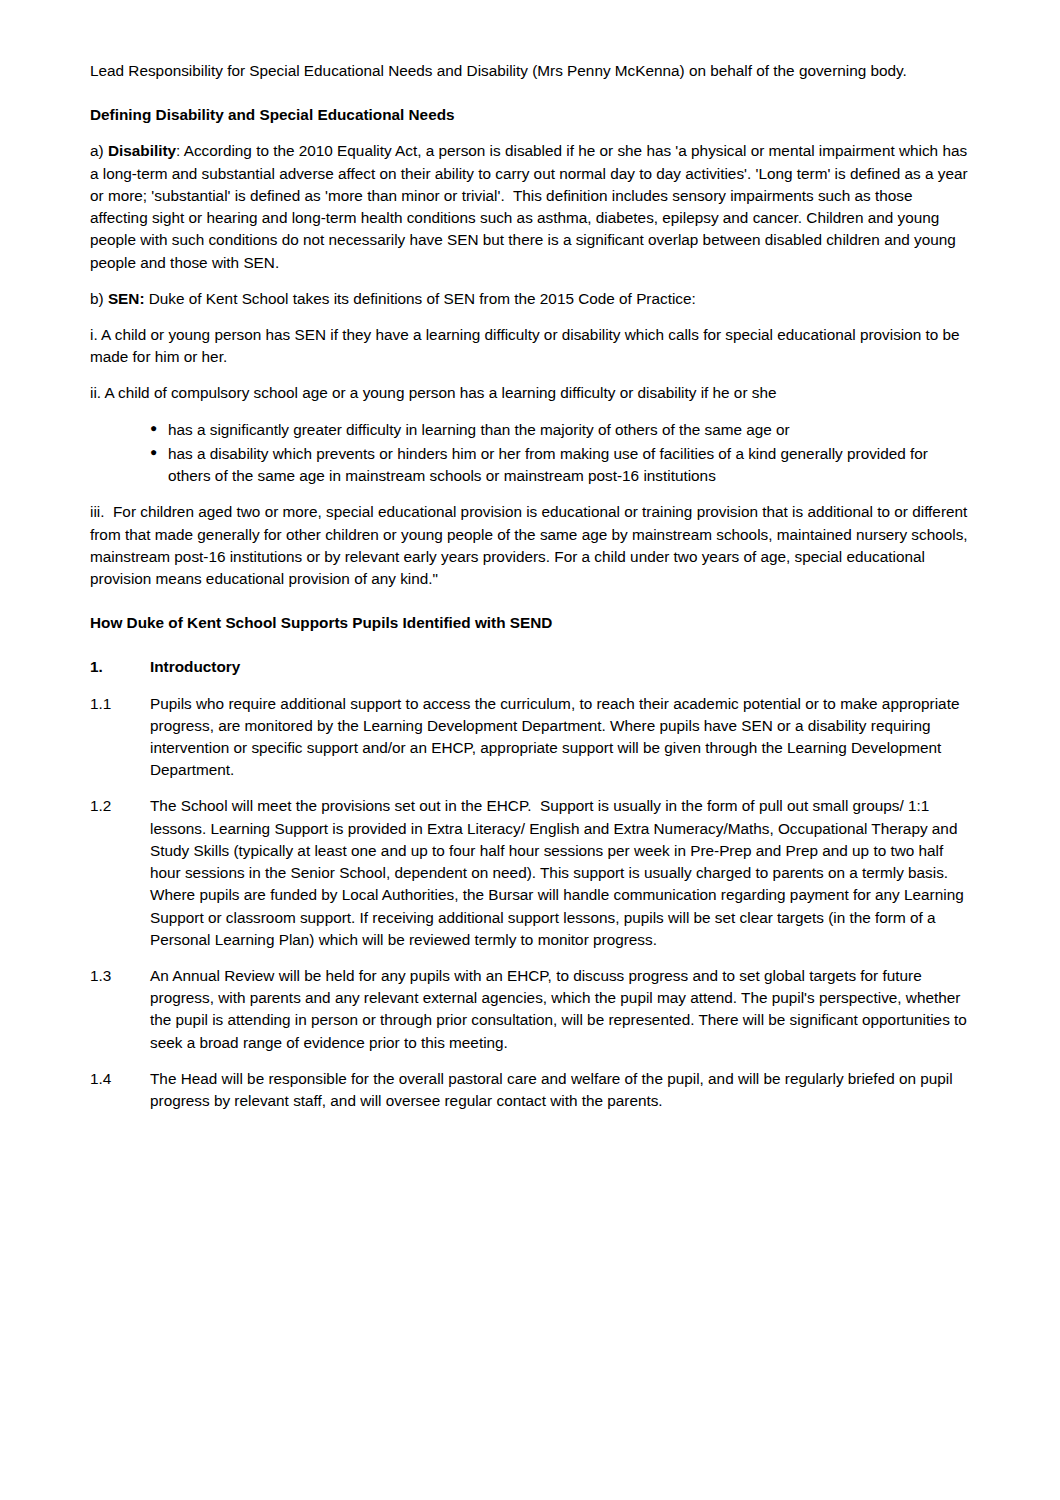Lead Responsibility for Special Educational Needs and Disability (Mrs Penny McKenna) on behalf of the governing body.
Defining Disability and Special Educational Needs
a) Disability: According to the 2010 Equality Act, a person is disabled if he or she has 'a physical or mental impairment which has a long-term and substantial adverse affect on their ability to carry out normal day to day activities'. 'Long term' is defined as a year or more; 'substantial' is defined as 'more than minor or trivial'. This definition includes sensory impairments such as those affecting sight or hearing and long-term health conditions such as asthma, diabetes, epilepsy and cancer. Children and young people with such conditions do not necessarily have SEN but there is a significant overlap between disabled children and young people and those with SEN.
b) SEN: Duke of Kent School takes its definitions of SEN from the 2015 Code of Practice:
i. A child or young person has SEN if they have a learning difficulty or disability which calls for special educational provision to be made for him or her.
ii. A child of compulsory school age or a young person has a learning difficulty or disability if he or she
has a significantly greater difficulty in learning than the majority of others of the same age or
has a disability which prevents or hinders him or her from making use of facilities of a kind generally provided for others of the same age in mainstream schools or mainstream post-16 institutions
iii. For children aged two or more, special educational provision is educational or training provision that is additional to or different from that made generally for other children or young people of the same age by mainstream schools, maintained nursery schools, mainstream post-16 institutions or by relevant early years providers. For a child under two years of age, special educational provision means educational provision of any kind."
How Duke of Kent School Supports Pupils Identified with SEND
1. Introductory
1.1 Pupils who require additional support to access the curriculum, to reach their academic potential or to make appropriate progress, are monitored by the Learning Development Department. Where pupils have SEN or a disability requiring intervention or specific support and/or an EHCP, appropriate support will be given through the Learning Development Department.
1.2 The School will meet the provisions set out in the EHCP. Support is usually in the form of pull out small groups/ 1:1 lessons. Learning Support is provided in Extra Literacy/ English and Extra Numeracy/Maths, Occupational Therapy and Study Skills (typically at least one and up to four half hour sessions per week in Pre-Prep and Prep and up to two half hour sessions in the Senior School, dependent on need). This support is usually charged to parents on a termly basis. Where pupils are funded by Local Authorities, the Bursar will handle communication regarding payment for any Learning Support or classroom support. If receiving additional support lessons, pupils will be set clear targets (in the form of a Personal Learning Plan) which will be reviewed termly to monitor progress.
1.3 An Annual Review will be held for any pupils with an EHCP, to discuss progress and to set global targets for future progress, with parents and any relevant external agencies, which the pupil may attend. The pupil's perspective, whether the pupil is attending in person or through prior consultation, will be represented. There will be significant opportunities to seek a broad range of evidence prior to this meeting.
1.4 The Head will be responsible for the overall pastoral care and welfare of the pupil, and will be regularly briefed on pupil progress by relevant staff, and will oversee regular contact with the parents.